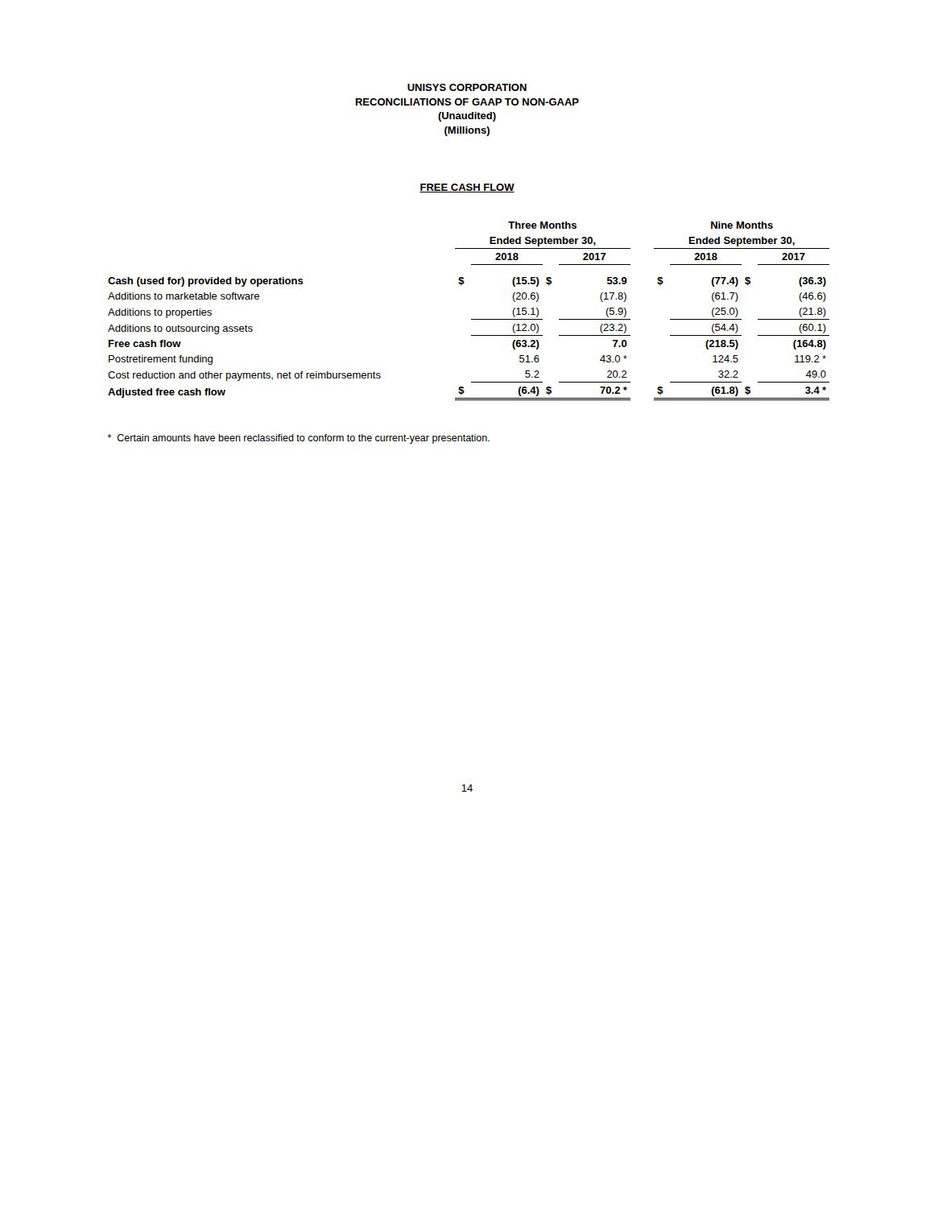UNISYS CORPORATION
RECONCILIATIONS OF GAAP TO NON-GAAP
(Unaudited)
(Millions)
FREE CASH FLOW
| | Three Months | | Nine Months |
| | Ended September 30, | | Ended September 30, |
| | | 2018 | | 2017 | | | 2018 | | 2017 |
| Cash (used for) provided by operations | $ | (15.5) | $ | 53.9 | | $ | (77.4) | $ | (36.3) |
| Additions to marketable software | | (20.6) | | (17.8) | | | (61.7) | | (46.6) |
| Additions to properties | | (15.1) | | (5.9) | | | (25.0) | | (21.8) |
| Additions to outsourcing assets | | (12.0) | | (23.2) | | | (54.4) | | (60.1) |
| Free cash flow | | (63.2) | | 7.0 | | | (218.5) | | (164.8) |
| Postretirement funding | | 51.6 | | 43.0 * | | | 124.5 | | 119.2 * |
| Cost reduction and other payments, net of reimbursements | | 5.2 | | 20.2 | | | 32.2 | | 49.0 |
| Adjusted free cash flow | $ | (6.4) | $ | 70.2 * | | $ | (61.8) | $ | 3.4 * |
* Certain amounts have been reclassified to conform to the current-year presentation.
14